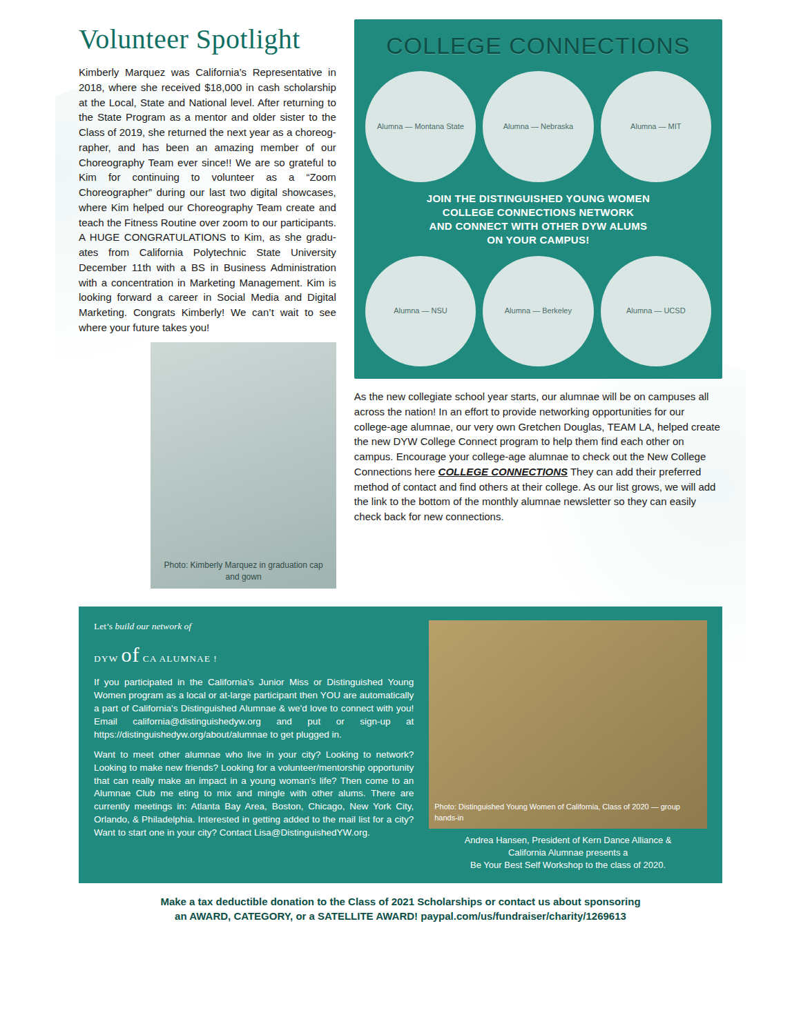Volunteer Spotlight
Kimberly Marquez was California’s Representative in 2018, where she received $18,000 in cash scholarship at the Local, State and National level. After returning to the State Program as a mentor and older sister to the Class of 2019, she returned the next year as a choreographer, and has been an amazing member of our Choreography Team ever since!! We are so grateful to Kim for continuing to volunteer as a “Zoom Choreographer” during our last two digital showcases, where Kim helped our Choreography Team create and teach the Fitness Routine over zoom to our participants. A HUGE CONGRATULATIONS to Kim, as she graduates from California Polytechnic State University December 11th with a BS in Business Administration with a concentration in Marketing Management. Kim is looking forward a career in Social Media and Digital Marketing. Congrats Kimberly! We can’t wait to see where your future takes you!
Photo: Kimberly Marquez in graduation cap and gown
COLLEGE CONNECTIONS
Alumna — Montana State
Alumna — Nebraska
Alumna — MIT
JOIN THE DISTINGUISHED YOUNG WOMEN
COLLEGE CONNECTIONS NETWORK
AND CONNECT WITH OTHER DYW ALUMS
ON YOUR CAMPUS!
Alumna — NSU
Alumna — Berkeley
Alumna — UCSD
As the new collegiate school year starts, our alumnae will be on campuses all across the nation! In an effort to provide networking opportunities for our college-age alumnae, our very own Gretchen Douglas, TEAM LA, helped create the new DYW College Connect program to help them find each other on campus. Encourage your college-age alumnae to check out the New College Connections here COLLEGE CONNECTIONS They can add their preferred method of contact and find others at their college. As our list grows, we will add the link to the bottom of the monthly alumnae newsletter so they can easily check back for new connections.
Let’s build our network of
DYW of CA ALUMNAE !
If you participated in the California’s Junior Miss or Distinguished Young Women program as a local or at-large participant then YOU are automatically a part of California's Distinguished Alumnae & we'd love to connect with you! Email california@distinguishedyw.org and put or sign-up at https://distinguishedyw.org/about/alumnae to get plugged in.
Want to meet other alumnae who live in your city? Looking to network? Looking to make new friends? Looking for a volunteer/mentorship opportunity that can really make an impact in a young woman's life? Then come to an Alumnae Club me eting to mix and mingle with other alums. There are currently meetings in: Atlanta Bay Area, Boston, Chicago, New York City, Orlando, & Philadelphia. Interested in getting added to the mail list for a city? Want to start one in your city? Contact Lisa@DistinguishedYW.org.
Photo: Distinguished Young Women of California, Class of 2020 — group hands-in
Andrea Hansen, President of Kern Dance Alliance &
California Alumnae presents a
Be Your Best Self Workshop to the class of 2020.
Make a tax deductible donation to the Class of 2021 Scholarships or contact us about sponsoring
an AWARD, CATEGORY, or a SATELLITE AWARD! paypal.com/us/fundraiser/charity/1269613